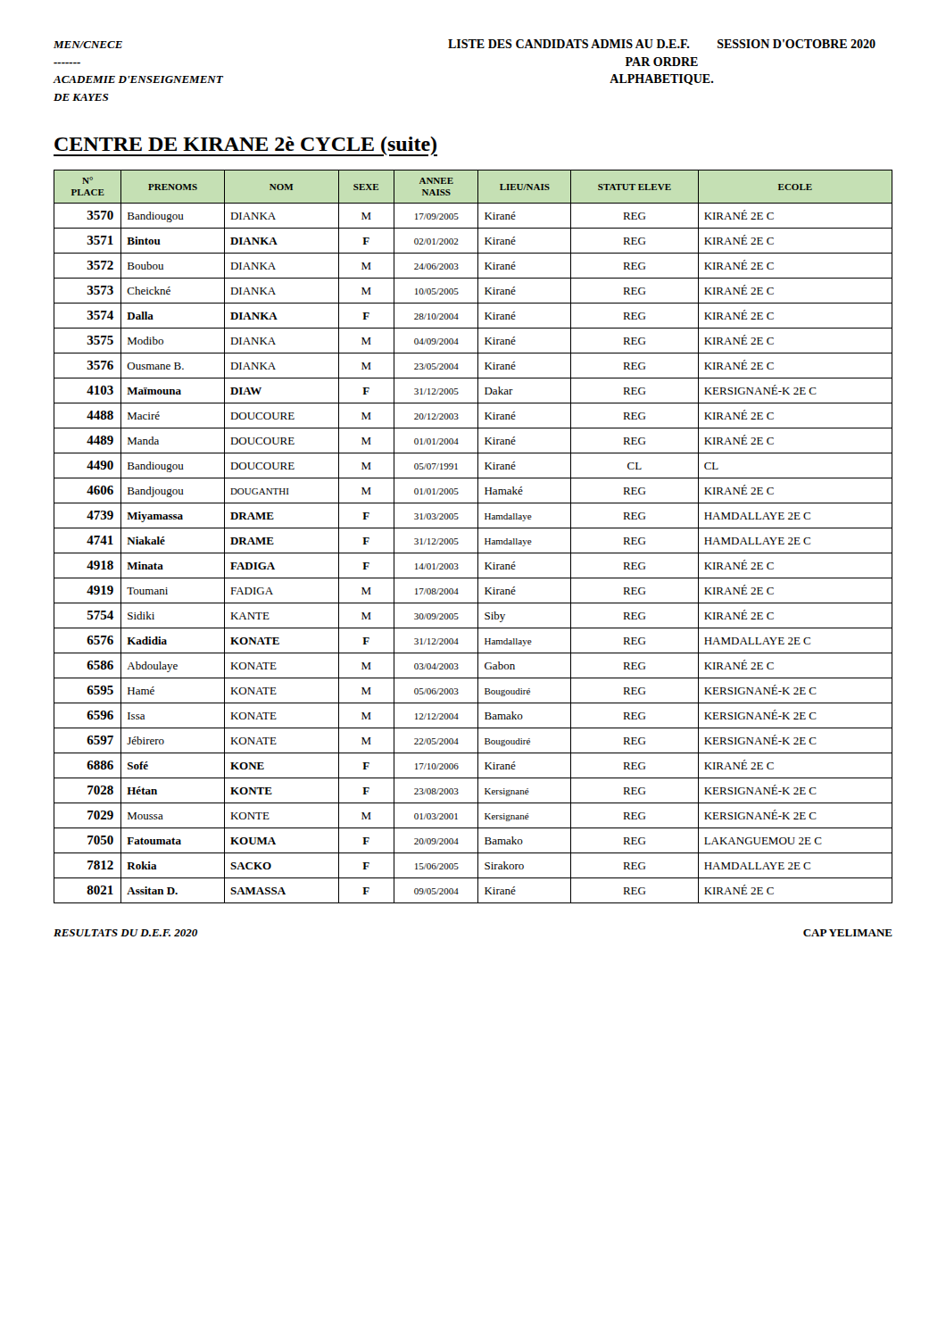MEN/CNECE
-------
ACADEMIE D'ENSEIGNEMENT
DE KAYES
LISTE DES CANDIDATS ADMIS AU D.E.F. SESSION D'OCTOBRE 2020
PAR ORDRE
ALPHABETIQUE.
CENTRE DE KIRANE 2è CYCLE (suite)
| N° PLACE | PRENOMS | NOM | SEXE | ANNEE NAISS | LIEU/NAIS | STATUT ELEVE | ECOLE |
| --- | --- | --- | --- | --- | --- | --- | --- |
| 3570 | Bandiougou | DIANKA | M | 17/09/2005 | Kirané | REG | KIRANÉ 2E C |
| 3571 | Bintou | DIANKA | F | 02/01/2002 | Kirané | REG | KIRANÉ 2E C |
| 3572 | Boubou | DIANKA | M | 24/06/2003 | Kirané | REG | KIRANÉ 2E C |
| 3573 | Cheickné | DIANKA | M | 10/05/2005 | Kirané | REG | KIRANÉ 2E C |
| 3574 | Dalla | DIANKA | F | 28/10/2004 | Kirané | REG | KIRANÉ 2E C |
| 3575 | Modibo | DIANKA | M | 04/09/2004 | Kirané | REG | KIRANÉ 2E C |
| 3576 | Ousmane B. | DIANKA | M | 23/05/2004 | Kirané | REG | KIRANÉ 2E C |
| 4103 | Maïmouna | DIAW | F | 31/12/2005 | Dakar | REG | KERSIGNANÉ-K 2E C |
| 4488 | Maciré | DOUCOURE | M | 20/12/2003 | Kirané | REG | KIRANÉ 2E C |
| 4489 | Manda | DOUCOURE | M | 01/01/2004 | Kirané | REG | KIRANÉ 2E C |
| 4490 | Bandiougou | DOUCOURE | M | 05/07/1991 | Kirané | CL | CL |
| 4606 | Bandjougou | DOUGANTHI | M | 01/01/2005 | Hamaké | REG | KIRANÉ 2E C |
| 4739 | Miyamassa | DRAME | F | 31/03/2005 | Hamdallaye | REG | HAMDALLAYE 2E C |
| 4741 | Niakalé | DRAME | F | 31/12/2005 | Hamdallaye | REG | HAMDALLAYE 2E C |
| 4918 | Minata | FADIGA | F | 14/01/2003 | Kirané | REG | KIRANÉ 2E C |
| 4919 | Toumani | FADIGA | M | 17/08/2004 | Kirané | REG | KIRANÉ 2E C |
| 5754 | Sidiki | KANTE | M | 30/09/2005 | Siby | REG | KIRANÉ 2E C |
| 6576 | Kadidia | KONATE | F | 31/12/2004 | Hamdallaye | REG | HAMDALLAYE 2E C |
| 6586 | Abdoulaye | KONATE | M | 03/04/2003 | Gabon | REG | KIRANÉ 2E C |
| 6595 | Hamé | KONATE | M | 05/06/2003 | Bougoudiré | REG | KERSIGNANÉ-K 2E C |
| 6596 | Issa | KONATE | M | 12/12/2004 | Bamako | REG | KERSIGNANÉ-K 2E C |
| 6597 | Jébirero | KONATE | M | 22/05/2004 | Bougoudiré | REG | KERSIGNANÉ-K 2E C |
| 6886 | Sofé | KONE | F | 17/10/2006 | Kirané | REG | KIRANÉ 2E C |
| 7028 | Hétan | KONTE | F | 23/08/2003 | Kersignané | REG | KERSIGNANÉ-K 2E C |
| 7029 | Moussa | KONTE | M | 01/03/2001 | Kersignané | REG | KERSIGNANÉ-K 2E C |
| 7050 | Fatoumata | KOUMA | F | 20/09/2004 | Bamako | REG | LAKANGUEMOU 2E C |
| 7812 | Rokia | SACKO | F | 15/06/2005 | Sirakoro | REG | HAMDALLAYE 2E C |
| 8021 | Assitan D. | SAMASSA | F | 09/05/2004 | Kirané | REG | KIRANÉ 2E C |
RESULTATS DU D.E.F. 2020
CAP YELIMANE